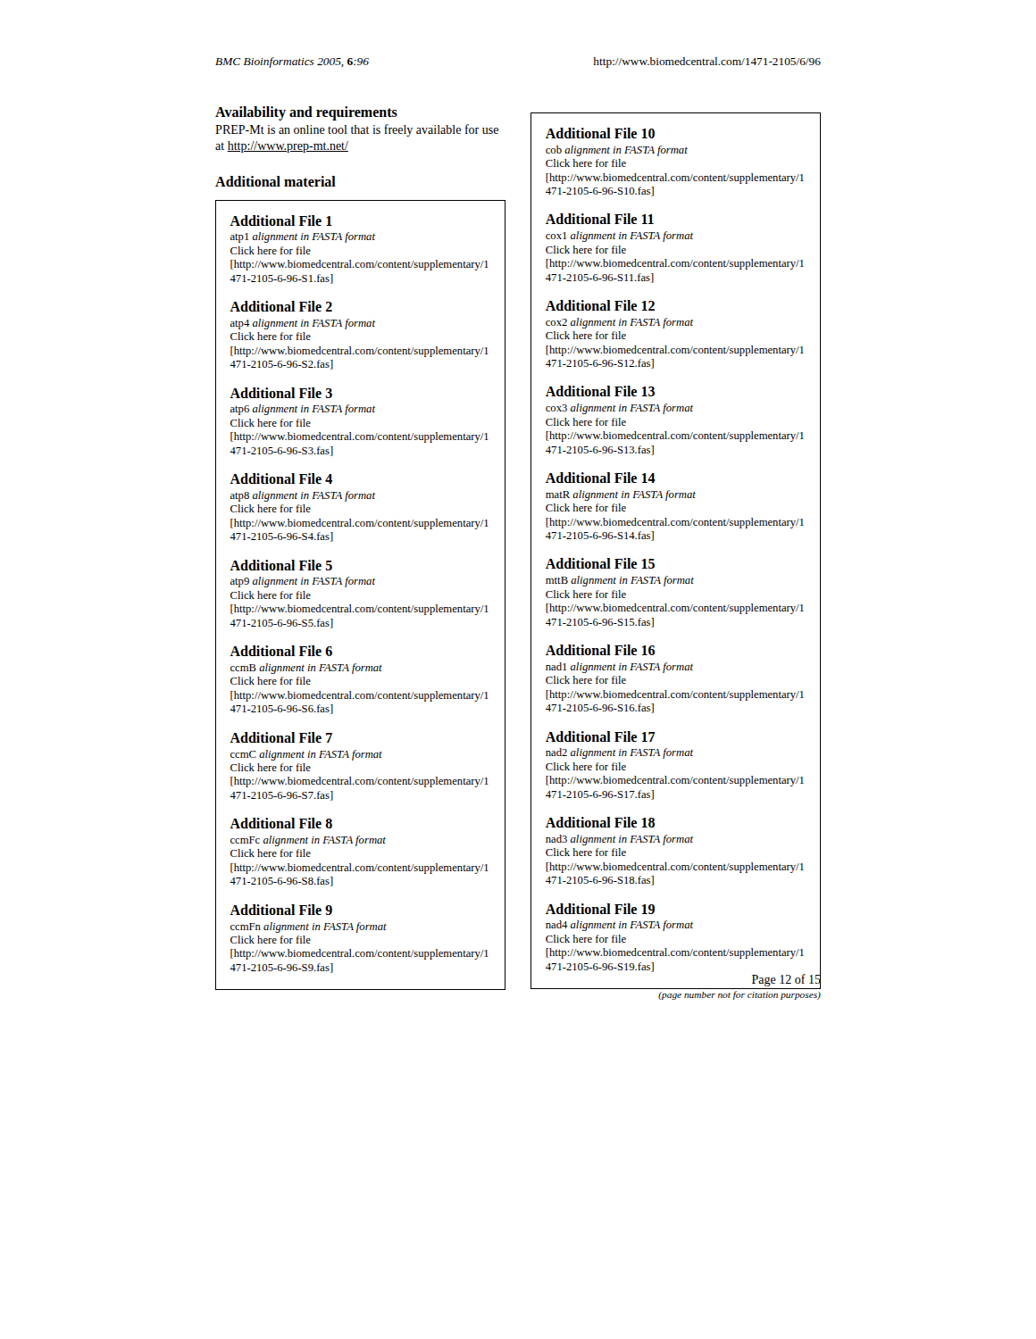BMC Bioinformatics 2005, 6:96
http://www.biomedcentral.com/1471-2105/6/96
Availability and requirements
PREP-Mt is an online tool that is freely available for use at http://www.prep-mt.net/
Additional material
Additional File 1
atp1 alignment in FASTA format
Click here for file
[http://www.biomedcentral.com/content/supplementary/1471-2105-6-96-S1.fas]
Additional File 2
atp4 alignment in FASTA format
Click here for file
[http://www.biomedcentral.com/content/supplementary/1471-2105-6-96-S2.fas]
Additional File 3
atp6 alignment in FASTA format
Click here for file
[http://www.biomedcentral.com/content/supplementary/1471-2105-6-96-S3.fas]
Additional File 4
atp8 alignment in FASTA format
Click here for file
[http://www.biomedcentral.com/content/supplementary/1471-2105-6-96-S4.fas]
Additional File 5
atp9 alignment in FASTA format
Click here for file
[http://www.biomedcentral.com/content/supplementary/1471-2105-6-96-S5.fas]
Additional File 6
ccmB alignment in FASTA format
Click here for file
[http://www.biomedcentral.com/content/supplementary/1471-2105-6-96-S6.fas]
Additional File 7
ccmC alignment in FASTA format
Click here for file
[http://www.biomedcentral.com/content/supplementary/1471-2105-6-96-S7.fas]
Additional File 8
ccmFc alignment in FASTA format
Click here for file
[http://www.biomedcentral.com/content/supplementary/1471-2105-6-96-S8.fas]
Additional File 9
ccmFn alignment in FASTA format
Click here for file
[http://www.biomedcentral.com/content/supplementary/1471-2105-6-96-S9.fas]
Additional File 10
cob alignment in FASTA format
Click here for file
[http://www.biomedcentral.com/content/supplementary/1471-2105-6-96-S10.fas]
Additional File 11
cox1 alignment in FASTA format
Click here for file
[http://www.biomedcentral.com/content/supplementary/1471-2105-6-96-S11.fas]
Additional File 12
cox2 alignment in FASTA format
Click here for file
[http://www.biomedcentral.com/content/supplementary/1471-2105-6-96-S12.fas]
Additional File 13
cox3 alignment in FASTA format
Click here for file
[http://www.biomedcentral.com/content/supplementary/1471-2105-6-96-S13.fas]
Additional File 14
matR alignment in FASTA format
Click here for file
[http://www.biomedcentral.com/content/supplementary/1471-2105-6-96-S14.fas]
Additional File 15
mttB alignment in FASTA format
Click here for file
[http://www.biomedcentral.com/content/supplementary/1471-2105-6-96-S15.fas]
Additional File 16
nad1 alignment in FASTA format
Click here for file
[http://www.biomedcentral.com/content/supplementary/1471-2105-6-96-S16.fas]
Additional File 17
nad2 alignment in FASTA format
Click here for file
[http://www.biomedcentral.com/content/supplementary/1471-2105-6-96-S17.fas]
Additional File 18
nad3 alignment in FASTA format
Click here for file
[http://www.biomedcentral.com/content/supplementary/1471-2105-6-96-S18.fas]
Additional File 19
nad4 alignment in FASTA format
Click here for file
[http://www.biomedcentral.com/content/supplementary/1471-2105-6-96-S19.fas]
Page 12 of 15
(page number not for citation purposes)